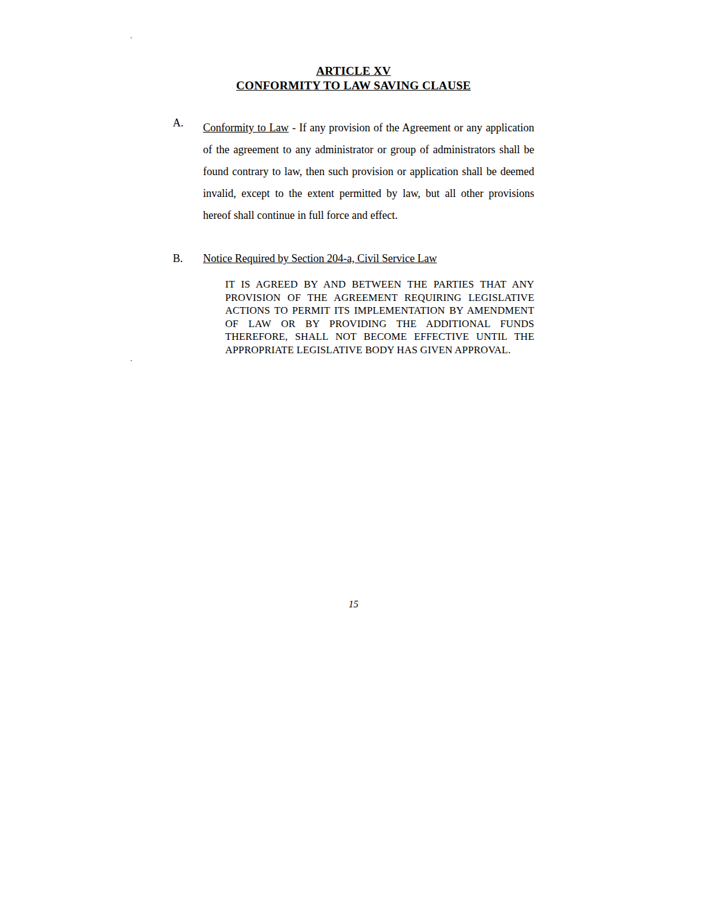.
.
ARTICLE XV
CONFORMITY TO LAW SAVING CLAUSE
A.
Conformity to Law - If any provision of the Agreement or any application of the agreement to any administrator or group of administrators shall be found contrary to law, then such provision or application shall be deemed invalid, except to the extent permitted by law, but all other provisions hereof shall continue in full force and effect.
B.
Notice Required by Section 204-a, Civil Service Law
IT IS AGREED BY AND BETWEEN THE PARTIES THAT ANY PROVISION OF THE AGREEMENT REQUIRING LEGISLATIVE ACTIONS TO PERMIT ITS IMPLEMENTATION BY AMENDMENT OF LAW OR BY PROVIDING THE ADDITIONAL FUNDS THEREFORE, SHALL NOT BECOME EFFECTIVE UNTIL THE APPROPRIATE LEGISLATIVE BODY HAS GIVEN APPROVAL.
15